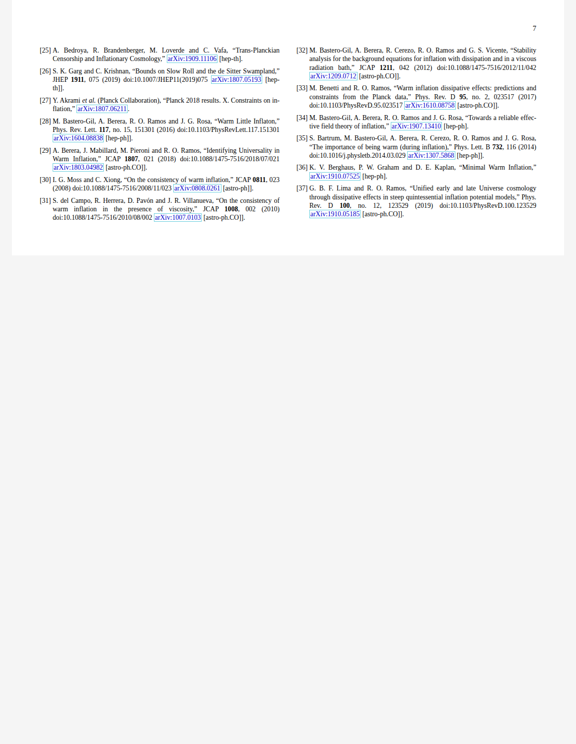7
[25] A. Bedroya, R. Brandenberger, M. Loverde and C. Vafa, “Trans-Planckian Censorship and Inflationary Cosmology,” arXiv:1909.11106 [hep-th].
[26] S. K. Garg and C. Krishnan, “Bounds on Slow Roll and the de Sitter Swampland,” JHEP 1911, 075 (2019) doi:10.1007/JHEP11(2019)075 arXiv:1807.05193 [hep-th]].
[27] Y. Akrami et al. (Planck Collaboration), “Planck 2018 results. X. Constraints on inflation,” arXiv:1807.06211.
[28] M. Bastero-Gil, A. Berera, R. O. Ramos and J. G. Rosa, “Warm Little Inflaton,” Phys. Rev. Lett. 117, no. 15, 151301 (2016) doi:10.1103/PhysRevLett.117.151301 arXiv:1604.08838 [hep-ph]].
[29] A. Berera, J. Mabillard, M. Pieroni and R. O. Ramos, “Identifying Universality in Warm Inflation,” JCAP 1807, 021 (2018) doi:10.1088/1475-7516/2018/07/021 arXiv:1803.04982 [astro-ph.CO]].
[30] I. G. Moss and C. Xiong, “On the consistency of warm inflation,” JCAP 0811, 023 (2008) doi:10.1088/1475-7516/2008/11/023 arXiv:0808.0261 [astro-ph]].
[31] S. del Campo, R. Herrera, D. Pavón and J. R. Villanueva, “On the consistency of warm inflation in the presence of viscosity,” JCAP 1008, 002 (2010) doi:10.1088/1475-7516/2010/08/002 arXiv:1007.0103 [astro-ph.CO]].
[32] M. Bastero-Gil, A. Berera, R. Cerezo, R. O. Ramos and G. S. Vicente, “Stability analysis for the background equations for inflation with dissipation and in a viscous radiation bath,” JCAP 1211, 042 (2012) doi:10.1088/1475-7516/2012/11/042 arXiv:1209.0712 [astro-ph.CO]].
[33] M. Benetti and R. O. Ramos, “Warm inflation dissipative effects: predictions and constraints from the Planck data,” Phys. Rev. D 95, no. 2, 023517 (2017) doi:10.1103/PhysRevD.95.023517 arXiv:1610.08758 [astro-ph.CO]].
[34] M. Bastero-Gil, A. Berera, R. O. Ramos and J. G. Rosa, “Towards a reliable effective field theory of inflation,” arXiv:1907.13410 [hep-ph].
[35] S. Bartrum, M. Bastero-Gil, A. Berera, R. Cerezo, R. O. Ramos and J. G. Rosa, “The importance of being warm (during inflation),” Phys. Lett. B 732, 116 (2014) doi:10.1016/j.physletb.2014.03.029 arXiv:1307.5868 [hep-ph]].
[36] K. V. Berghaus, P. W. Graham and D. E. Kaplan, “Minimal Warm Inflation,” arXiv:1910.07525 [hep-ph].
[37] G. B. F. Lima and R. O. Ramos, “Unified early and late Universe cosmology through dissipative effects in steep quintessential inflation potential models,” Phys. Rev. D 100, no. 12, 123529 (2019) doi:10.1103/PhysRevD.100.123529 arXiv:1910.05185 [astro-ph.CO]].